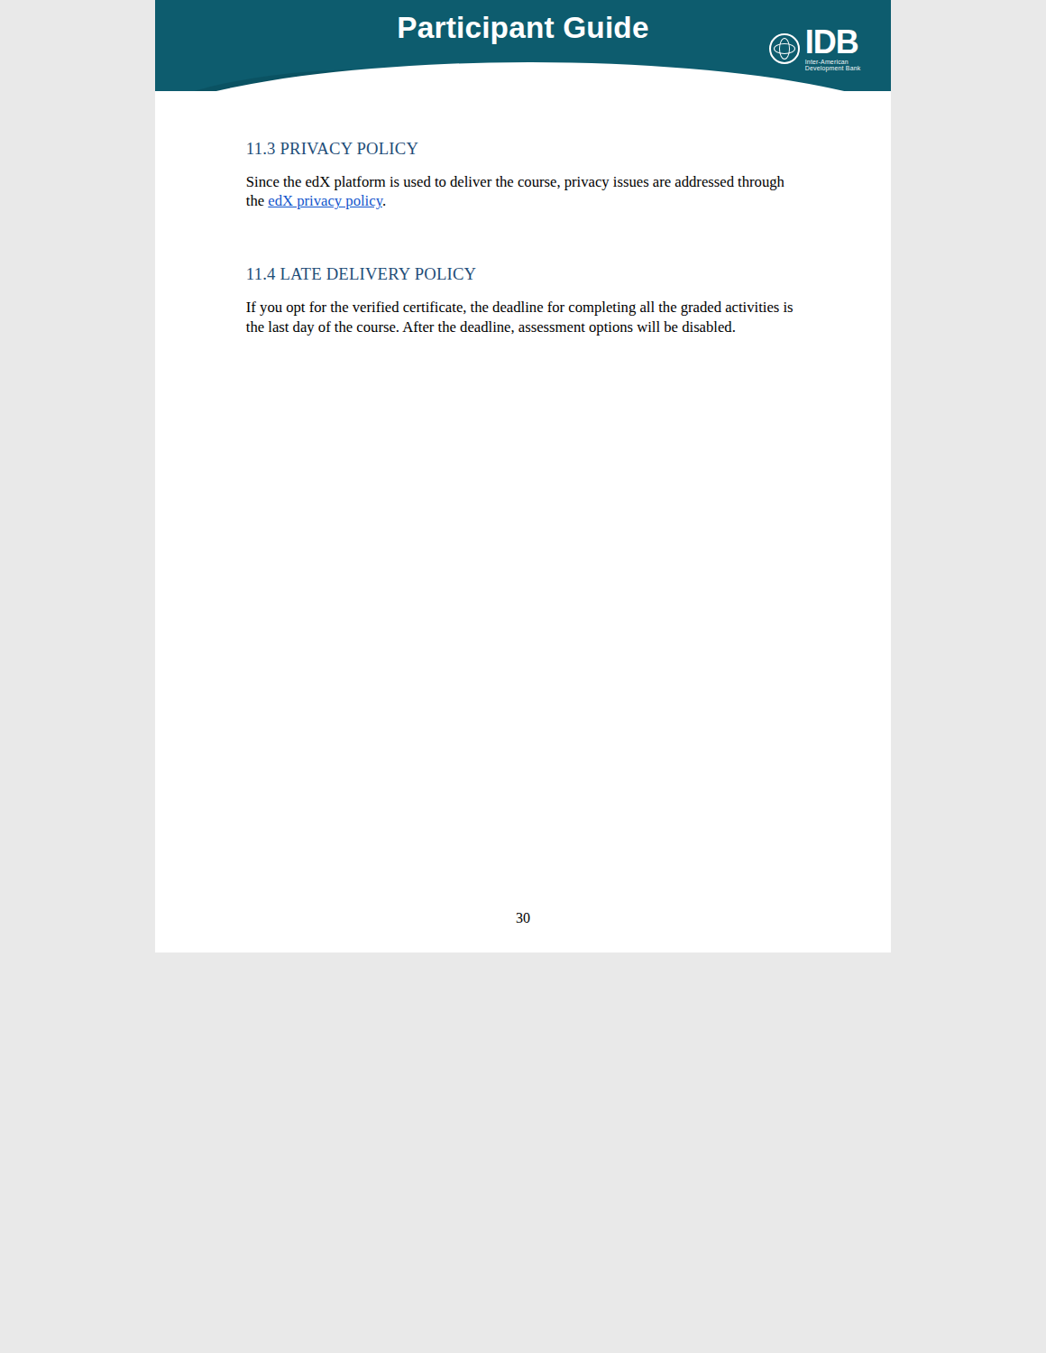Participant Guide
IDB Inter-American
Development Bank
11.3 PRIVACY POLICY
Since the edX platform is used to deliver the course, privacy issues are addressed through the edX privacy policy.
11.4 LATE DELIVERY POLICY
If you opt for the verified certificate, the deadline for completing all the graded activities is the last day of the course. After the deadline, assessment options will be disabled.
30